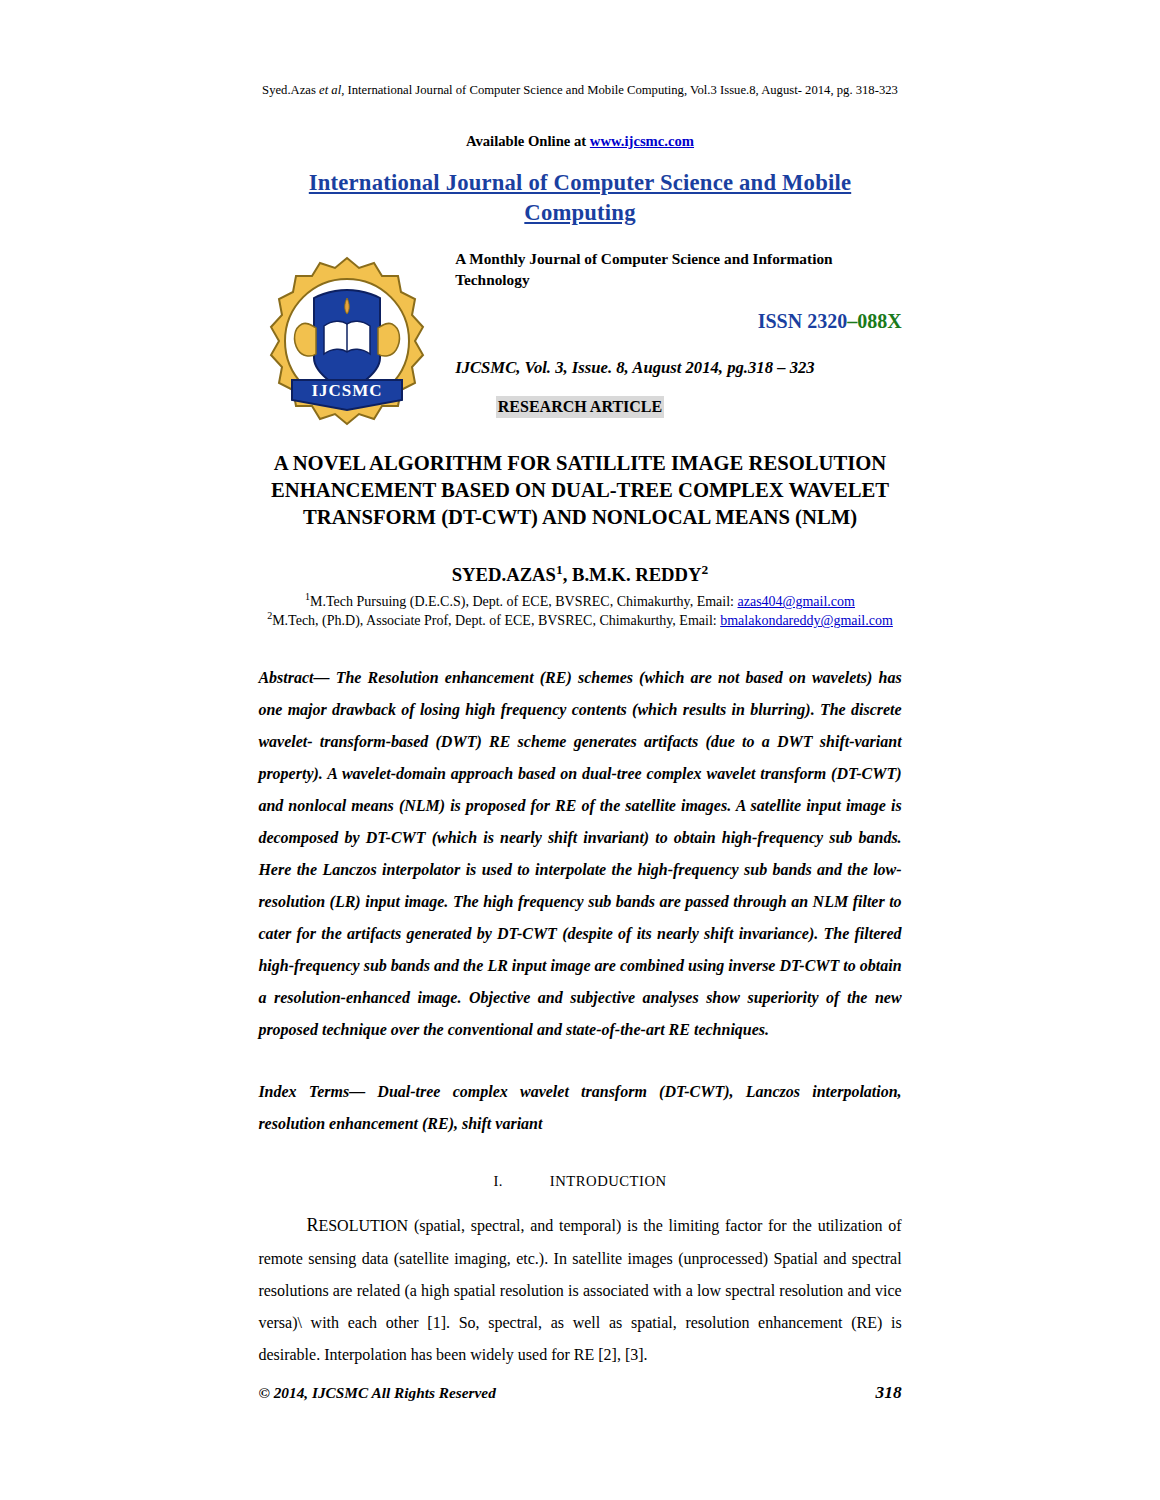Syed.Azas et al, International Journal of Computer Science and Mobile Computing, Vol.3 Issue.8, August- 2014, pg. 318-323
Available Online at www.ijcsmc.com
International Journal of Computer Science and Mobile Computing
IJCSMC
A Monthly Journal of Computer Science and Information Technology
ISSN 2320–088X
IJCSMC, Vol. 3, Issue. 8, August 2014, pg.318 – 323
RESEARCH ARTICLE
A Novel Algorithm for Satillite Image Resolution Enhancement Based on Dual-Tree Complex Wavelet Transform (DT-CWT) and Nonlocal Means (NLM)
SYED.AZAS1, B.M.K. REDDY2
1M.Tech Pursuing (D.E.C.S), Dept. of ECE, BVSREC, Chimakurthy, Email: azas404@gmail.com
2M.Tech, (Ph.D), Associate Prof, Dept. of ECE, BVSREC, Chimakurthy, Email: bmalakondareddy@gmail.com
Abstract— The Resolution enhancement (RE) schemes (which are not based on wavelets) has one major drawback of losing high frequency contents (which results in blurring). The discrete wavelet- transform-based (DWT) RE scheme generates artifacts (due to a DWT shift-variant property). A wavelet-domain approach based on dual-tree complex wavelet transform (DT-CWT) and nonlocal means (NLM) is proposed for RE of the satellite images. A satellite input image is decomposed by DT-CWT (which is nearly shift invariant) to obtain high-frequency sub bands. Here the Lanczos interpolator is used to interpolate the high-frequency sub bands and the low-resolution (LR) input image. The high frequency sub bands are passed through an NLM filter to cater for the artifacts generated by DT-CWT (despite of its nearly shift invariance). The filtered high-frequency sub bands and the LR input image are combined using inverse DT-CWT to obtain a resolution-enhanced image. Objective and subjective analyses show superiority of the new proposed technique over the conventional and state-of-the-art RE techniques.
Index Terms— Dual-tree complex wavelet transform (DT-CWT), Lanczos interpolation, resolution enhancement (RE), shift variant
I. INTRODUCTION
RESOLUTION (spatial, spectral, and temporal) is the limiting factor for the utilization of remote sensing data (satellite imaging, etc.). In satellite images (unprocessed) Spatial and spectral resolutions are related (a high spatial resolution is associated with a low spectral resolution and vice versa)\ with each other [1]. So, spectral, as well as spatial, resolution enhancement (RE) is desirable. Interpolation has been widely used for RE [2], [3].
© 2014, IJCSMC All Rights Reserved
318